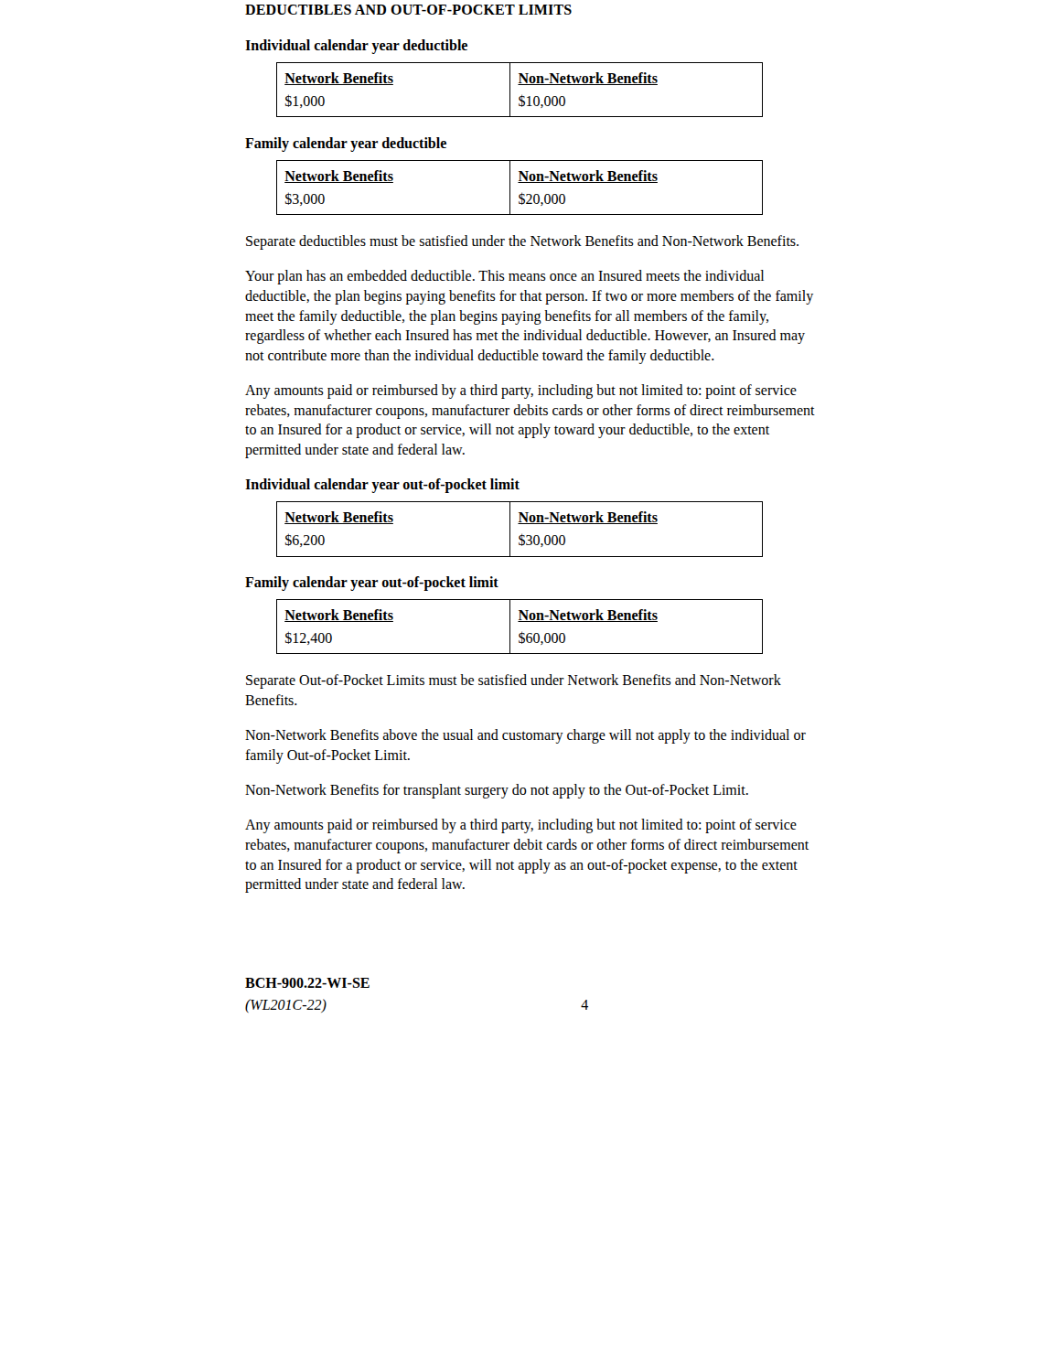DEDUCTIBLES AND OUT-OF-POCKET LIMITS
Individual calendar year deductible
| Network Benefits | Non-Network Benefits |
| $1,000 | $10,000 |
Family calendar year deductible
| Network Benefits | Non-Network Benefits |
| $3,000 | $20,000 |
Separate deductibles must be satisfied under the Network Benefits and Non-Network Benefits.
Your plan has an embedded deductible. This means once an Insured meets the individual deductible, the plan begins paying benefits for that person. If two or more members of the family meet the family deductible, the plan begins paying benefits for all members of the family, regardless of whether each Insured has met the individual deductible. However, an Insured may not contribute more than the individual deductible toward the family deductible.
Any amounts paid or reimbursed by a third party, including but not limited to: point of service rebates, manufacturer coupons, manufacturer debits cards or other forms of direct reimbursement to an Insured for a product or service, will not apply toward your deductible, to the extent permitted under state and federal law.
Individual calendar year out-of-pocket limit
| Network Benefits | Non-Network Benefits |
| $6,200 | $30,000 |
Family calendar year out-of-pocket limit
| Network Benefits | Non-Network Benefits |
| $12,400 | $60,000 |
Separate Out-of-Pocket Limits must be satisfied under Network Benefits and Non-Network Benefits.
Non-Network Benefits above the usual and customary charge will not apply to the individual or family Out-of-Pocket Limit.
Non-Network Benefits for transplant surgery do not apply to the Out-of-Pocket Limit.
Any amounts paid or reimbursed by a third party, including but not limited to: point of service rebates, manufacturer coupons, manufacturer debit cards or other forms of direct reimbursement to an Insured for a product or service, will not apply as an out-of-pocket expense, to the extent permitted under state and federal law.
BCH-900.22-WI-SE
(WL201C-22) 4